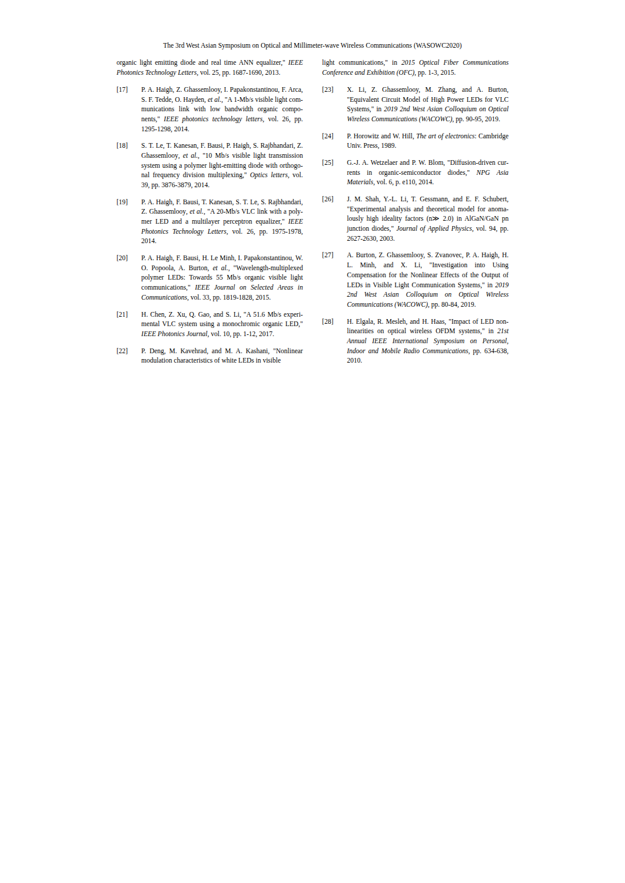The 3rd West Asian Symposium on Optical and Millimeter-wave Wireless Communications (WASOWC2020)
organic light emitting diode and real time ANN equalizer," IEEE Photonics Technology Letters, vol. 25, pp. 1687-1690, 2013.
[17]
P. A. Haigh, Z. Ghassemlooy, I. Papakonstantinou, F. Arca, S. F. Tedde, O. Hayden, et al., "A 1-Mb/s visible light communications link with low bandwidth organic components," IEEE photonics technology letters, vol. 26, pp. 1295-1298, 2014.
[18]
S. T. Le, T. Kanesan, F. Bausi, P. Haigh, S. Rajbhandari, Z. Ghassemlooy, et al., "10 Mb/s visible light transmission system using a polymer light-emitting diode with orthogonal frequency division multiplexing," Optics letters, vol. 39, pp. 3876-3879, 2014.
[19]
P. A. Haigh, F. Bausi, T. Kanesan, S. T. Le, S. Rajbhandari, Z. Ghassemlooy, et al., "A 20-Mb/s VLC link with a polymer LED and a multilayer perceptron equalizer," IEEE Photonics Technology Letters, vol. 26, pp. 1975-1978, 2014.
[20]
P. A. Haigh, F. Bausi, H. Le Minh, I. Papakonstantinou, W. O. Popoola, A. Burton, et al., "Wavelength-multiplexed polymer LEDs: Towards 55 Mb/s organic visible light communications," IEEE Journal on Selected Areas in Communications, vol. 33, pp. 1819-1828, 2015.
[21]
H. Chen, Z. Xu, Q. Gao, and S. Li, "A 51.6 Mb/s experimental VLC system using a monochromic organic LED," IEEE Photonics Journal, vol. 10, pp. 1-12, 2017.
[22]
P. Deng, M. Kavehrad, and M. A. Kashani, "Nonlinear modulation characteristics of white LEDs in visible
light communications," in 2015 Optical Fiber Communications Conference and Exhibition (OFC), pp. 1-3, 2015.
[23]
X. Li, Z. Ghassemlooy, M. Zhang, and A. Burton, "Equivalent Circuit Model of High Power LEDs for VLC Systems," in 2019 2nd West Asian Colloquium on Optical Wireless Communications (WACOWC), pp. 90-95, 2019.
[24]
P. Horowitz and W. Hill, The art of electronics: Cambridge Univ. Press, 1989.
[25]
G.-J. A. Wetzelaer and P. W. Blom, "Diffusion-driven currents in organic-semiconductor diodes," NPG Asia Materials, vol. 6, p. e110, 2014.
[26]
J. M. Shah, Y.-L. Li, T. Gessmann, and E. F. Schubert, "Experimental analysis and theoretical model for anomalously high ideality factors (n≫ 2.0) in AlGaN/GaN pn junction diodes," Journal of Applied Physics, vol. 94, pp. 2627-2630, 2003.
[27]
A. Burton, Z. Ghassemlooy, S. Zvanovec, P. A. Haigh, H. L. Minh, and X. Li, "Investigation into Using Compensation for the Nonlinear Effects of the Output of LEDs in Visible Light Communication Systems," in 2019 2nd West Asian Colloquium on Optical Wireless Communications (WACOWC), pp. 80-84, 2019.
[28]
H. Elgala, R. Mesleh, and H. Haas, "Impact of LED nonlinearities on optical wireless OFDM systems," in 21st Annual IEEE International Symposium on Personal, Indoor and Mobile Radio Communications, pp. 634-638, 2010.